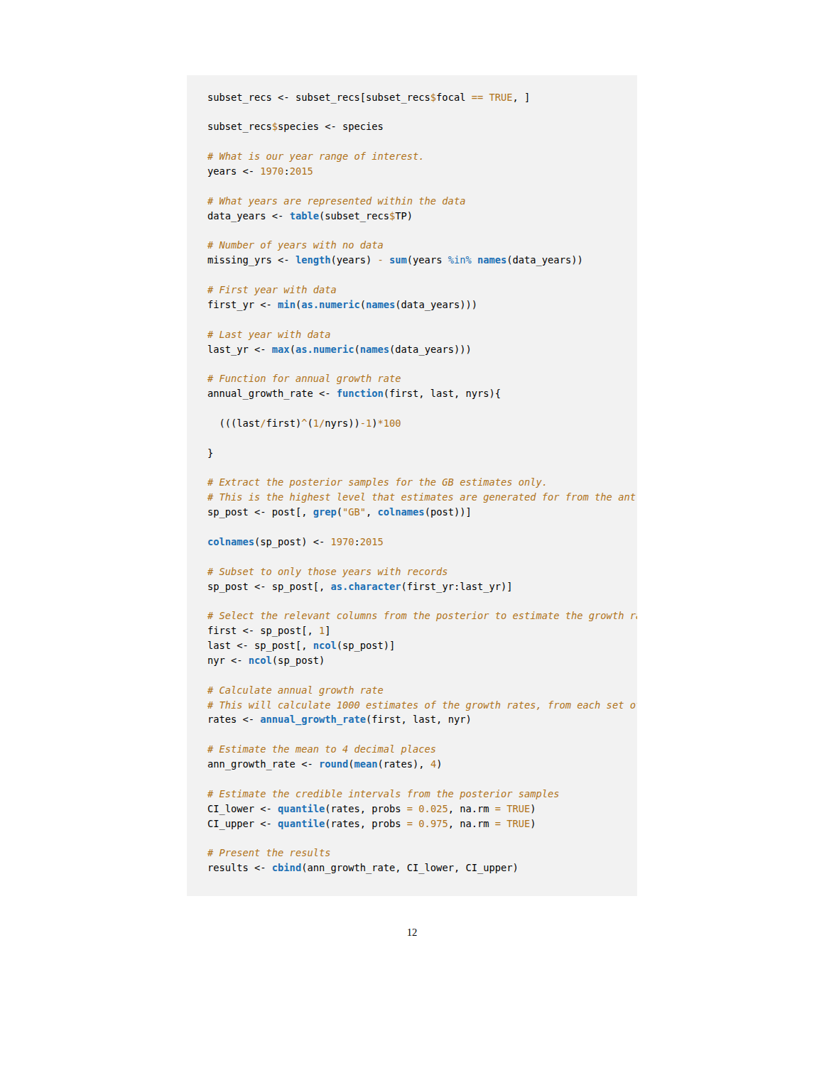subset_recs <- subset_recs[subset_recs$focal == TRUE, ]

subset_recs$species <- species

# What is our year range of interest.
years <- 1970:2015

# What years are represented within the data
data_years <- table(subset_recs$TP)

# Number of years with no data
missing_yrs <- length(years) - sum(years %in% names(data_years))

# First year with data
first_yr <- min(as.numeric(names(data_years)))

# Last year with data
last_yr <- max(as.numeric(names(data_years)))

# Function for annual growth rate
annual_growth_rate <- function(first, last, nyrs){

  (((last/first)^(1/nyrs))-1)*100

}

# Extract the posterior samples for the GB estimates only.
# This is the highest level that estimates are generated for from the ant dataset.
sp_post <- post[, grep("GB", colnames(post))]

colnames(sp_post) <- 1970:2015

# Subset to only those years with records
sp_post <- sp_post[, as.character(first_yr:last_yr)]

# Select the relevant columns from the posterior to estimate the growth rate
first <- sp_post[, 1]
last <- sp_post[, ncol(sp_post)]
nyr <- ncol(sp_post)

# Calculate annual growth rate
# This will calculate 1000 estimates of the growth rates, from each set of iterations
rates <- annual_growth_rate(first, last, nyr)

# Estimate the mean to 4 decimal places
ann_growth_rate <- round(mean(rates), 4)

# Estimate the credible intervals from the posterior samples
CI_lower <- quantile(rates, probs = 0.025, na.rm = TRUE)
CI_upper <- quantile(rates, probs = 0.975, na.rm = TRUE)

# Present the results
results <- cbind(ann_growth_rate, CI_lower, CI_upper)
12